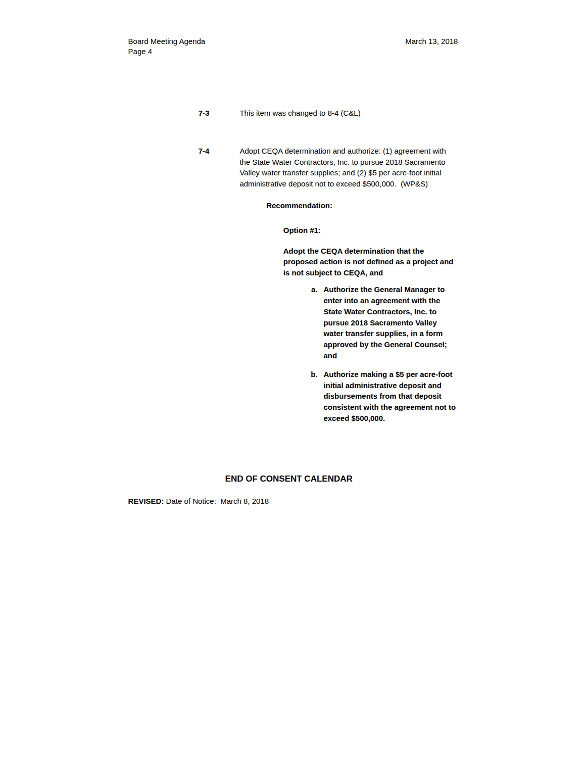Board Meeting Agenda
Page 4
March 13, 2018
7-3
This item was changed to 8-4 (C&L)
7-4
Adopt CEQA determination and authorize: (1) agreement with the State Water Contractors, Inc. to pursue 2018 Sacramento Valley water transfer supplies; and (2) $5 per acre-foot initial administrative deposit not to exceed $500,000. (WP&S)
Recommendation:
Option #1:
Adopt the CEQA determination that the proposed action is not defined as a project and is not subject to CEQA, and
Authorize the General Manager to enter into an agreement with the State Water Contractors, Inc. to pursue 2018 Sacramento Valley water transfer supplies, in a form approved by the General Counsel; and
Authorize making a $5 per acre-foot initial administrative deposit and disbursements from that deposit consistent with the agreement not to exceed $500,000.
END OF CONSENT CALENDAR
REVISED: Date of Notice: March 8, 2018